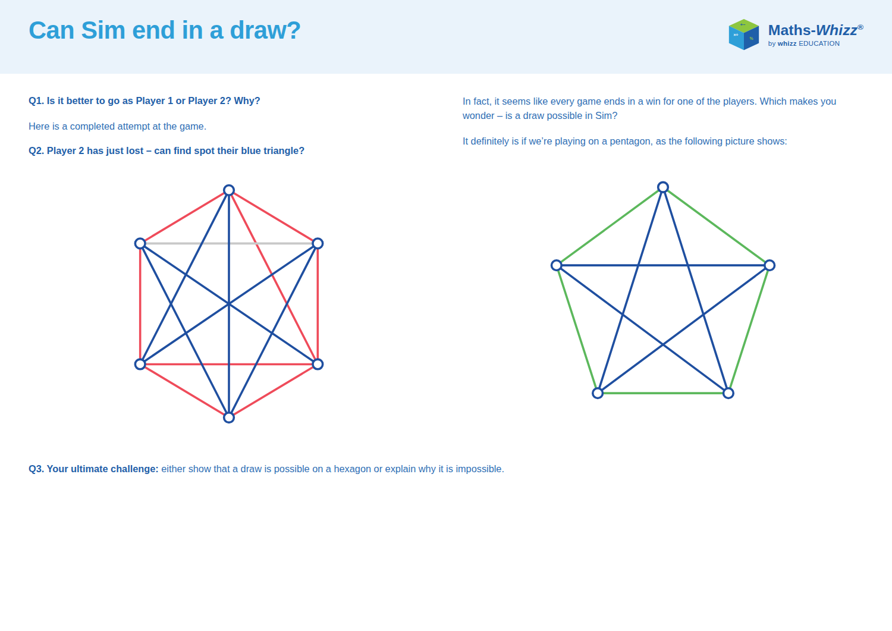Can Sim end in a draw?
Maths-Whizz cube logo +− ×÷ %
Maths-Whizz®
by whizz EDUCATION
Q1. Is it better to go as Player 1 or Player 2? Why?
Here is a completed attempt at the game.
Q2. Player 2 has just lost – can find spot their blue triangle?
Completed Sim game on a hexagon Hexagon vertices joined by red, blue and one grey line.
In fact, it seems like every game ends in a win for one of the players. Which makes you wonder – is a draw possible in Sim?
It definitely is if we’re playing on a pentagon, as the following picture shows:
A drawn game of Sim on a pentagon Green outer pentagon edges and blue inner pentagram diagonals.
Q3. Your ultimate challenge: either show that a draw is possible on a hexagon or explain why it is impossible.